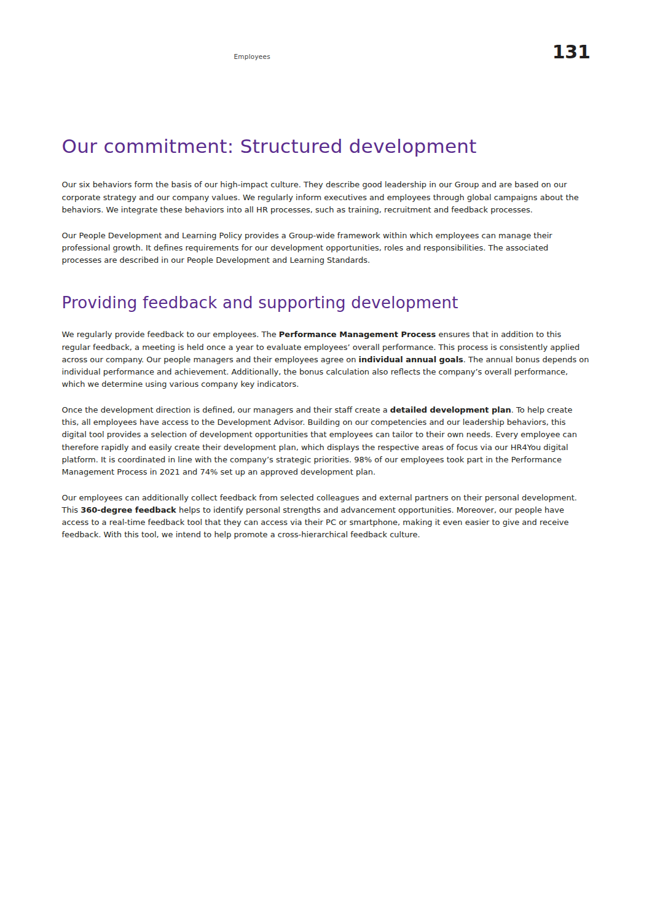Employees
131
Our commitment: Structured development
Our six behaviors form the basis of our high-impact culture. They describe good leadership in our Group and are based on our corporate strategy and our company values. We regularly inform executives and employees through global campaigns about the behaviors. We integrate these behaviors into all HR processes, such as training, recruitment and feedback processes.
Our People Development and Learning Policy provides a Group-wide framework within which employees can manage their professional growth. It defines requirements for our development opportunities, roles and responsibilities. The associated processes are described in our People Development and Learning Standards.
Providing feedback and supporting development
We regularly provide feedback to our employees. The Performance Management Process ensures that in addition to this regular feedback, a meeting is held once a year to evaluate employees’ overall performance. This process is consistently applied across our company. Our people managers and their employees agree on individual annual goals. The annual bonus depends on individual performance and achievement. Additionally, the bonus calculation also reflects the company’s overall performance, which we determine using various company key indicators.
Once the development direction is defined, our managers and their staff create a detailed development plan. To help create this, all employees have access to the Development Advisor. Building on our competencies and our leadership behaviors, this digital tool provides a selection of development opportunities that employees can tailor to their own needs. Every employee can therefore rapidly and easily create their development plan, which displays the respective areas of focus via our HR4You digital platform. It is coordinated in line with the company’s strategic priorities. 98% of our employees took part in the Performance Management Process in 2021 and 74% set up an approved development plan.
Our employees can additionally collect feedback from selected colleagues and external partners on their personal development. This 360-degree feedback helps to identify personal strengths and advancement opportunities. Moreover, our people have access to a real-time feedback tool that they can access via their PC or smartphone, making it even easier to give and receive feedback. With this tool, we intend to help promote a cross-hierarchical feedback culture.